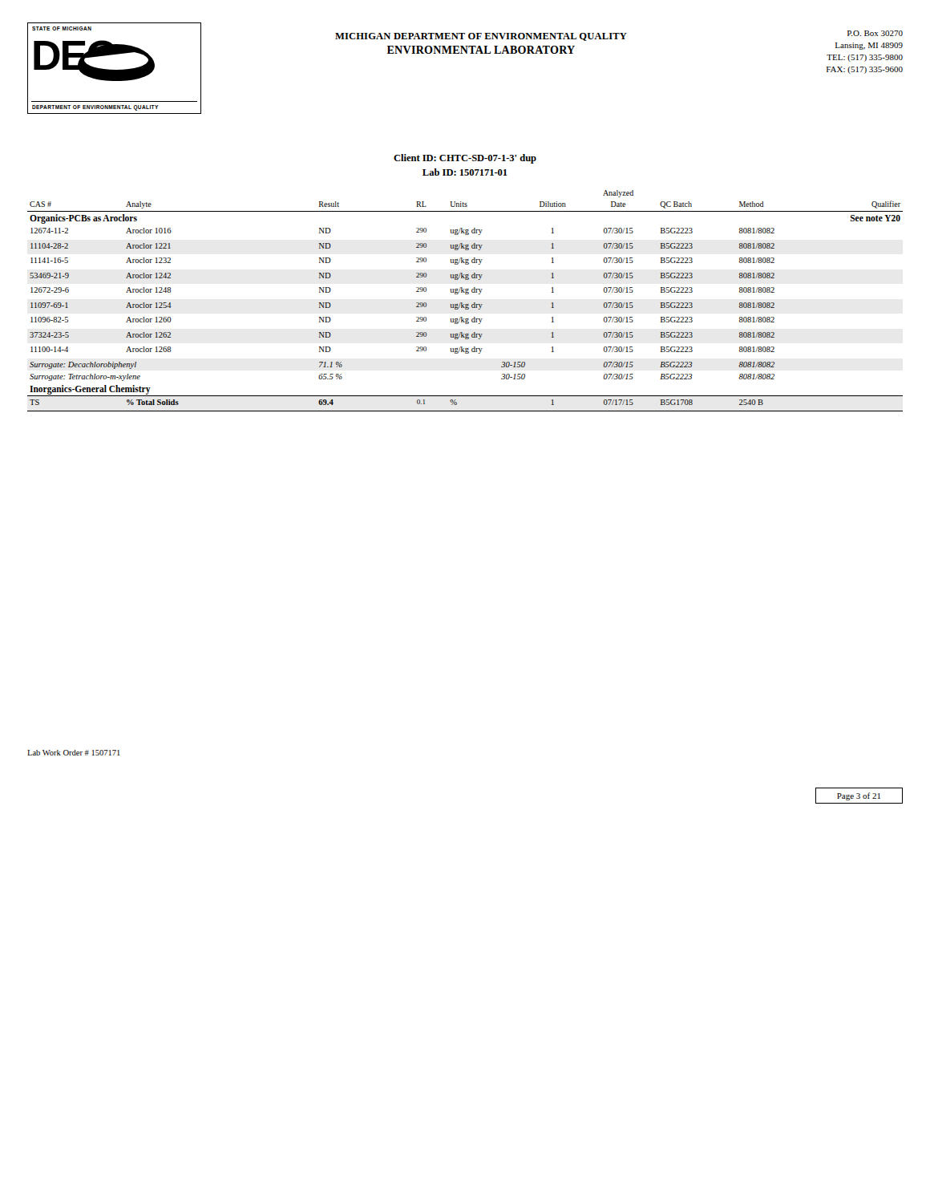STATE OF MICHIGAN
DEQ
DEPARTMENT OF ENVIRONMENTAL QUALITY
MICHIGAN DEPARTMENT OF ENVIRONMENTAL QUALITY
ENVIRONMENTAL LABORATORY
P.O. Box 30270
Lansing, MI 48909
TEL: (517) 335-9800
FAX: (517) 335-9600
Client ID: CHTC-SD-07-1-3' dup
Lab ID: 1507171-01
| | | | | | | Analyzed | | | |
| --- | --- | --- | --- | --- | --- | --- | --- | --- | --- |
| CAS # | Analyte | Result | RL | Units | Dilution | Date | QC Batch | Method | Qualifier |
| Organics-PCBs as Aroclors | See note Y20 |
| 12674-11-2 | Aroclor 1016 | ND | 290 | ug/kg dry | 1 | 07/30/15 | B5G2223 | 8081/8082 | |
| 11104-28-2 | Aroclor 1221 | ND | 290 | ug/kg dry | 1 | 07/30/15 | B5G2223 | 8081/8082 | |
| 11141-16-5 | Aroclor 1232 | ND | 290 | ug/kg dry | 1 | 07/30/15 | B5G2223 | 8081/8082 | |
| 53469-21-9 | Aroclor 1242 | ND | 290 | ug/kg dry | 1 | 07/30/15 | B5G2223 | 8081/8082 | |
| 12672-29-6 | Aroclor 1248 | ND | 290 | ug/kg dry | 1 | 07/30/15 | B5G2223 | 8081/8082 | |
| 11097-69-1 | Aroclor 1254 | ND | 290 | ug/kg dry | 1 | 07/30/15 | B5G2223 | 8081/8082 | |
| 11096-82-5 | Aroclor 1260 | ND | 290 | ug/kg dry | 1 | 07/30/15 | B5G2223 | 8081/8082 | |
| 37324-23-5 | Aroclor 1262 | ND | 290 | ug/kg dry | 1 | 07/30/15 | B5G2223 | 8081/8082 | |
| 11100-14-4 | Aroclor 1268 | ND | 290 | ug/kg dry | 1 | 07/30/15 | B5G2223 | 8081/8082 | |
| Surrogate: Decachlorobiphenyl | 71.1 % | | 30-150 | 07/30/15 | B5G2223 | 8081/8082 | |
| Surrogate: Tetrachloro-m-xylene | 65.5 % | | 30-150 | 07/30/15 | B5G2223 | 8081/8082 | |
| Inorganics-General Chemistry |
| TS | % Total Solids | 69.4 | 0.1 | % | 1 | 07/17/15 | B5G1708 | 2540 B | |
Lab Work Order # 1507171
Page 3 of 21